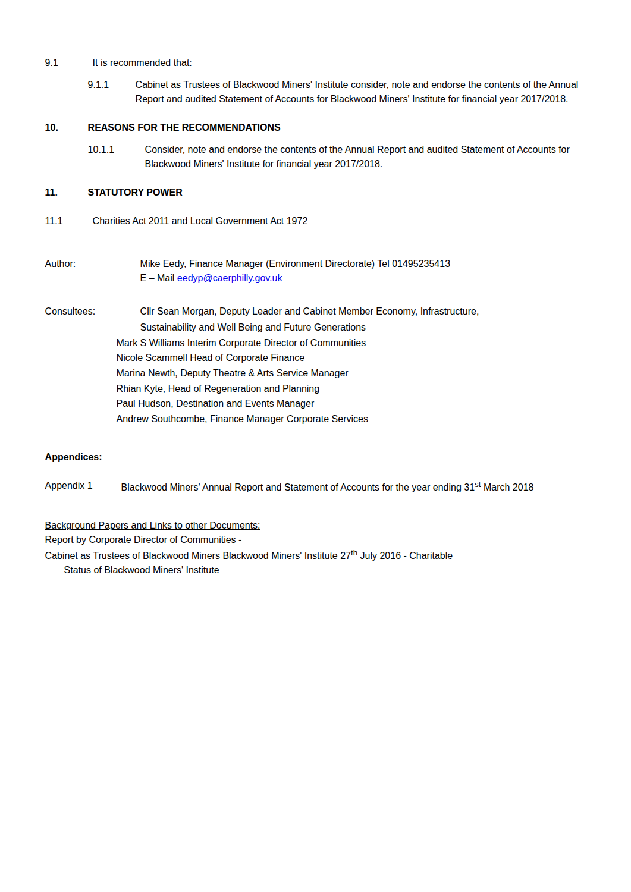9.1
It is recommended that:
9.1.1
Cabinet as Trustees of Blackwood Miners' Institute consider, note and endorse the contents of the Annual Report and audited Statement of Accounts for Blackwood Miners' Institute for financial year 2017/2018.
10.
REASONS FOR THE RECOMMENDATIONS
10.1.1
Consider, note and endorse the contents of the Annual Report and audited Statement of Accounts for Blackwood Miners' Institute for financial year 2017/2018.
11.
STATUTORY POWER
11.1
Charities Act 2011 and Local Government Act 1972
Author:
Mike Eedy, Finance Manager (Environment Directorate) Tel 01495235413
E – Mail eedyp@caerphilly.gov.uk
Consultees:
Cllr Sean Morgan, Deputy Leader and Cabinet Member Economy, Infrastructure,
Sustainability and Well Being and Future Generations
Mark S Williams Interim Corporate Director of Communities
Nicole Scammell Head of Corporate Finance
Marina Newth, Deputy Theatre & Arts Service Manager
Rhian Kyte, Head of Regeneration and Planning
Paul Hudson, Destination and Events Manager
Andrew Southcombe, Finance Manager Corporate Services
Appendices:
Appendix 1
Blackwood Miners' Annual Report and Statement of Accounts for the year ending 31st March 2018
Background Papers and Links to other Documents:
Report by Corporate Director of Communities -
Cabinet as Trustees of Blackwood Miners Blackwood Miners' Institute 27th July 2016 - Charitable
Status of Blackwood Miners' Institute